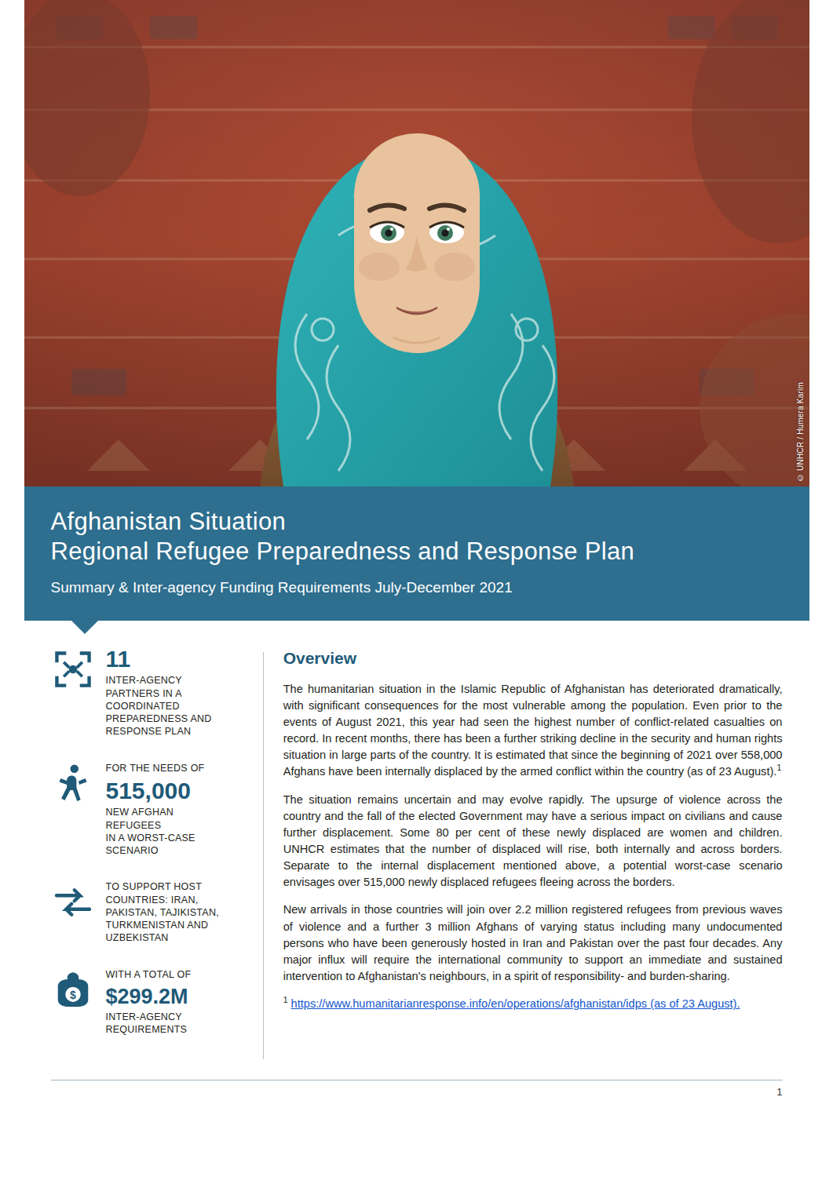© UNHCR / Humera Karim
Afghanistan Situation
Regional Refugee Preparedness and Response Plan
Summary & Inter-agency Funding Requirements July-December 2021
11
Inter-agency
partners in a
coordinated
preparedness and
response plan
For the needs of
515,000
New Afghan
refugees
in a worst-case
scenario
To support host
countries: Iran,
Pakistan, Tajikistan,
Turkmenistan and
Uzbekistan
$
With a total of
$299.2M
Inter-agency
requirements
Overview
The humanitarian situation in the Islamic Republic of Afghanistan has deteriorated dramatically, with significant consequences for the most vulnerable among the population. Even prior to the events of August 2021, this year had seen the highest number of conflict-related casualties on record. In recent months, there has been a further striking decline in the security and human rights situation in large parts of the country. It is estimated that since the beginning of 2021 over 558,000 Afghans have been internally displaced by the armed conflict within the country (as of 23 August).1
The situation remains uncertain and may evolve rapidly. The upsurge of violence across the country and the fall of the elected Government may have a serious impact on civilians and cause further displacement. Some 80 per cent of these newly displaced are women and children. UNHCR estimates that the number of displaced will rise, both internally and across borders. Separate to the internal displacement mentioned above, a potential worst-case scenario envisages over 515,000 newly displaced refugees fleeing across the borders.
New arrivals in those countries will join over 2.2 million registered refugees from previous waves of violence and a further 3 million Afghans of varying status including many undocumented persons who have been generously hosted in Iran and Pakistan over the past four decades. Any major influx will require the international community to support an immediate and sustained intervention to Afghanistan's neighbours, in a spirit of responsibility- and burden-sharing.
1 https://www.humanitarianresponse.info/en/operations/afghanistan/idps (as of 23 August).
1